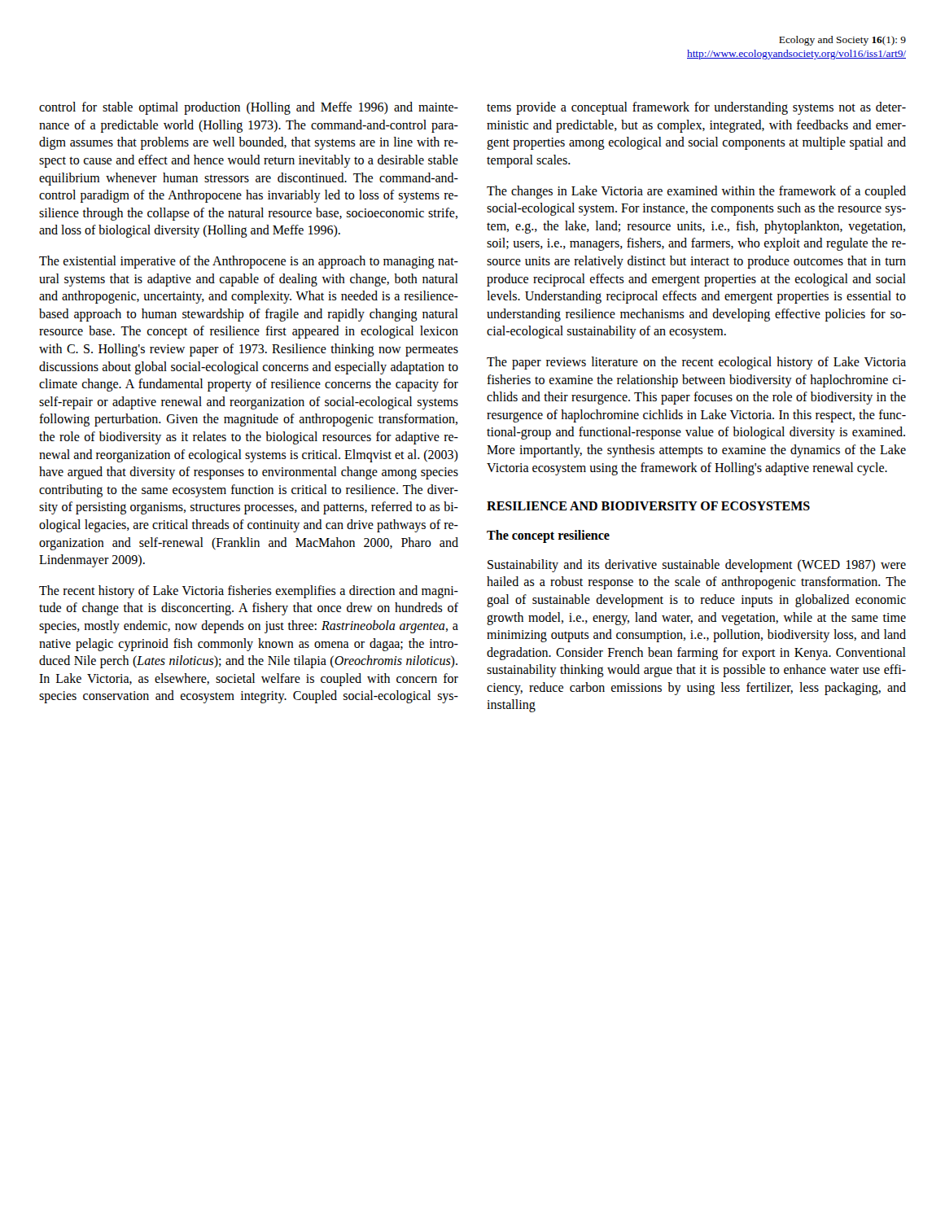Ecology and Society 16(1): 9
http://www.ecologyandsociety.org/vol16/iss1/art9/
control for stable optimal production (Holling and Meffe 1996) and maintenance of a predictable world (Holling 1973). The command-and-control paradigm assumes that problems are well bounded, that systems are in line with respect to cause and effect and hence would return inevitably to a desirable stable equilibrium whenever human stressors are discontinued. The command-and-control paradigm of the Anthropocene has invariably led to loss of systems resilience through the collapse of the natural resource base, socioeconomic strife, and loss of biological diversity (Holling and Meffe 1996).
The existential imperative of the Anthropocene is an approach to managing natural systems that is adaptive and capable of dealing with change, both natural and anthropogenic, uncertainty, and complexity. What is needed is a resilience-based approach to human stewardship of fragile and rapidly changing natural resource base. The concept of resilience first appeared in ecological lexicon with C. S. Holling's review paper of 1973. Resilience thinking now permeates discussions about global social-ecological concerns and especially adaptation to climate change. A fundamental property of resilience concerns the capacity for self-repair or adaptive renewal and reorganization of social-ecological systems following perturbation. Given the magnitude of anthropogenic transformation, the role of biodiversity as it relates to the biological resources for adaptive renewal and reorganization of ecological systems is critical. Elmqvist et al. (2003) have argued that diversity of responses to environmental change among species contributing to the same ecosystem function is critical to resilience. The diversity of persisting organisms, structures processes, and patterns, referred to as biological legacies, are critical threads of continuity and can drive pathways of reorganization and self-renewal (Franklin and MacMahon 2000, Pharo and Lindenmayer 2009).
The recent history of Lake Victoria fisheries exemplifies a direction and magnitude of change that is disconcerting. A fishery that once drew on hundreds of species, mostly endemic, now depends on just three: Rastrineobola argentea, a native pelagic cyprinoid fish commonly known as omena or dagaa; the introduced Nile perch (Lates niloticus); and the Nile tilapia (Oreochromis niloticus). In Lake Victoria, as elsewhere, societal welfare is coupled with concern for species conservation and ecosystem integrity. Coupled social-ecological systems provide a conceptual framework for understanding systems not as deterministic and predictable, but as complex, integrated, with feedbacks and emergent properties among ecological and social components at multiple spatial and temporal scales.
The changes in Lake Victoria are examined within the framework of a coupled social-ecological system. For instance, the components such as the resource system, e.g., the lake, land; resource units, i.e., fish, phytoplankton, vegetation, soil; users, i.e., managers, fishers, and farmers, who exploit and regulate the resource units are relatively distinct but interact to produce outcomes that in turn produce reciprocal effects and emergent properties at the ecological and social levels. Understanding reciprocal effects and emergent properties is essential to understanding resilience mechanisms and developing effective policies for social-ecological sustainability of an ecosystem.
The paper reviews literature on the recent ecological history of Lake Victoria fisheries to examine the relationship between biodiversity of haplochromine cichlids and their resurgence. This paper focuses on the role of biodiversity in the resurgence of haplochromine cichlids in Lake Victoria. In this respect, the functional-group and functional-response value of biological diversity is examined. More importantly, the synthesis attempts to examine the dynamics of the Lake Victoria ecosystem using the framework of Holling's adaptive renewal cycle.
Resilience and Biodiversity of Ecosystems
The concept resilience
Sustainability and its derivative sustainable development (WCED 1987) were hailed as a robust response to the scale of anthropogenic transformation. The goal of sustainable development is to reduce inputs in globalized economic growth model, i.e., energy, land water, and vegetation, while at the same time minimizing outputs and consumption, i.e., pollution, biodiversity loss, and land degradation. Consider French bean farming for export in Kenya. Conventional sustainability thinking would argue that it is possible to enhance water use efficiency, reduce carbon emissions by using less fertilizer, less packaging, and installing